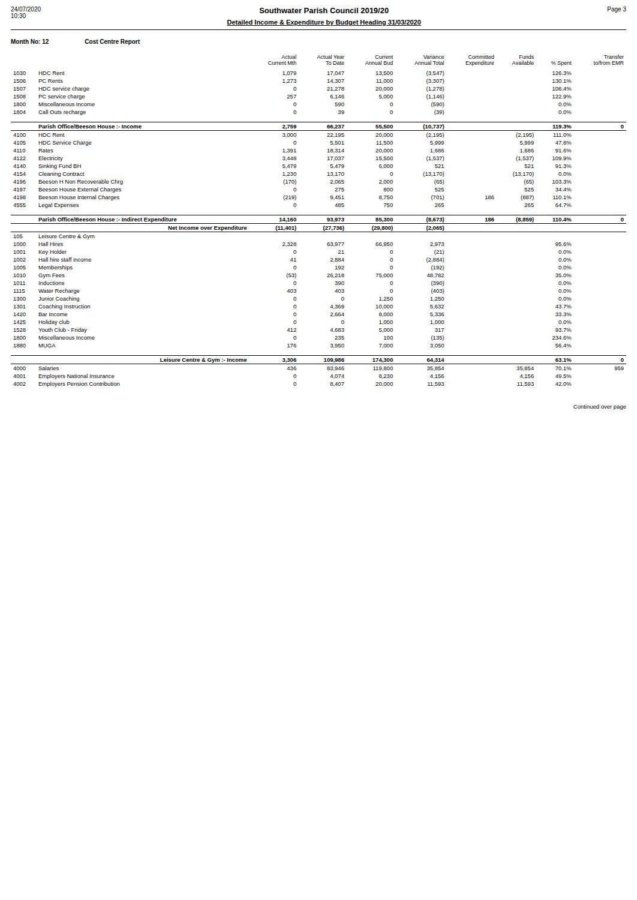24/07/2020
10:30
Southwater Parish Council 2019/20
Detailed Income & Expenditure by Budget Heading 31/03/2020
Page 3
Month No: 12 Cost Centre Report
| | Actual Current Mth | Actual Year To Date | Current Annual Bud | Variance Annual Total | Committed Expenditure | Funds Available | % Spent | Transfer to/from EMR |
| --- | --- | --- | --- | --- | --- | --- | --- | --- |
| 1030 | HDC Rent | 1,079 | 17,047 | 13,500 | (3,547) | | | 126.3% | |
| 1506 | PC Rents | 1,273 | 14,307 | 11,000 | (3,307) | | | 130.1% | |
| 1507 | HDC service charge | 0 | 21,278 | 20,000 | (1,278) | | | 106.4% | |
| 1508 | PC service charge | 257 | 6,146 | 5,000 | (1,146) | | | 122.9% | |
| 1800 | Miscellaneous Income | 0 | 590 | 0 | (590) | | | 0.0% | |
| 1804 | Call Outs recharge | 0 | 39 | 0 | (39) | | | 0.0% | |
| | Parish Office/Beeson House :- Income | 2,759 | 66,237 | 55,500 | (10,737) | | | 119.3% | 0 |
| 4100 | HDC Rent | 3,000 | 22,195 | 20,000 | (2,195) | | (2,195) | 111.0% | |
| 4105 | HDC Service Charge | 0 | 5,501 | 11,500 | 5,999 | | 5,999 | 47.8% | |
| 4110 | Rates | 1,391 | 18,314 | 20,000 | 1,686 | | 1,686 | 91.6% | |
| 4122 | Electricity | 3,448 | 17,037 | 15,500 | (1,537) | | (1,537) | 109.9% | |
| 4140 | Sinking Fund BH | 5,479 | 5,479 | 6,000 | 521 | | 521 | 91.3% | |
| 4154 | Cleaning Contract | 1,230 | 13,170 | 0 | (13,170) | | (13,170) | 0.0% | |
| 4196 | Beeson H Non Recoverable Chrg | (170) | 2,065 | 2,000 | (65) | | (65) | 103.3% | |
| 4197 | Beeson House External Charges | 0 | 275 | 800 | 525 | | 525 | 34.4% | |
| 4198 | Beeson House Internal Charges | (219) | 9,451 | 8,750 | (701) | 186 | (887) | 110.1% | |
| 4555 | Legal Expenses | 0 | 485 | 750 | 265 | | 265 | 64.7% | |
| | Parish Office/Beeson House :- Indirect Expenditure | 14,160 | 93,973 | 85,300 | (8,673) | 186 | (8,859) | 110.4% | 0 |
| | Net Income over Expenditure | (11,401) | (27,736) | (29,800) | (2,065) | | | | |
| 105 | Leisure Centre & Gym | | | | | | | | |
| 1000 | Hall Hires | 2,328 | 63,977 | 66,950 | 2,973 | | | 95.6% | |
| 1001 | Key Holder | 0 | 21 | 0 | (21) | | | 0.0% | |
| 1002 | Hall hire staff income | 41 | 2,884 | 0 | (2,884) | | | 0.0% | |
| 1005 | Memberships | 0 | 192 | 0 | (192) | | | 0.0% | |
| 1010 | Gym Fees | (53) | 26,218 | 75,000 | 48,782 | | | 35.0% | |
| 1011 | Inductions | 0 | 390 | 0 | (390) | | | 0.0% | |
| 1115 | Water Recharge | 403 | 403 | 0 | (403) | | | 0.0% | |
| 1300 | Junior Coaching | 0 | 0 | 1,250 | 1,250 | | | 0.0% | |
| 1301 | Coaching Instruction | 0 | 4,369 | 10,000 | 5,632 | | | 43.7% | |
| 1420 | Bar Income | 0 | 2,664 | 8,000 | 5,336 | | | 33.3% | |
| 1425 | Holiday club | 0 | 0 | 1,000 | 1,000 | | | 0.0% | |
| 1528 | Youth Club - Friday | 412 | 4,683 | 5,000 | 317 | | | 93.7% | |
| 1800 | Miscellaneous Income | 0 | 235 | 100 | (135) | | | 234.6% | |
| 1880 | MUGA | 176 | 3,950 | 7,000 | 3,050 | | | 56.4% | |
| | Leisure Centre & Gym :- Income | 3,306 | 109,986 | 174,300 | 64,314 | | | 63.1% | 0 |
| 4000 | Salaries | 436 | 83,946 | 119,800 | 35,854 | | 35,854 | 70.1% | 959 |
| 4001 | Employers National Insurance | 0 | 4,074 | 8,230 | 4,156 | | 4,156 | 49.5% | |
| 4002 | Employers Pension Contribution | 0 | 8,407 | 20,000 | 11,593 | | 11,593 | 42.0% | |
Continued over page